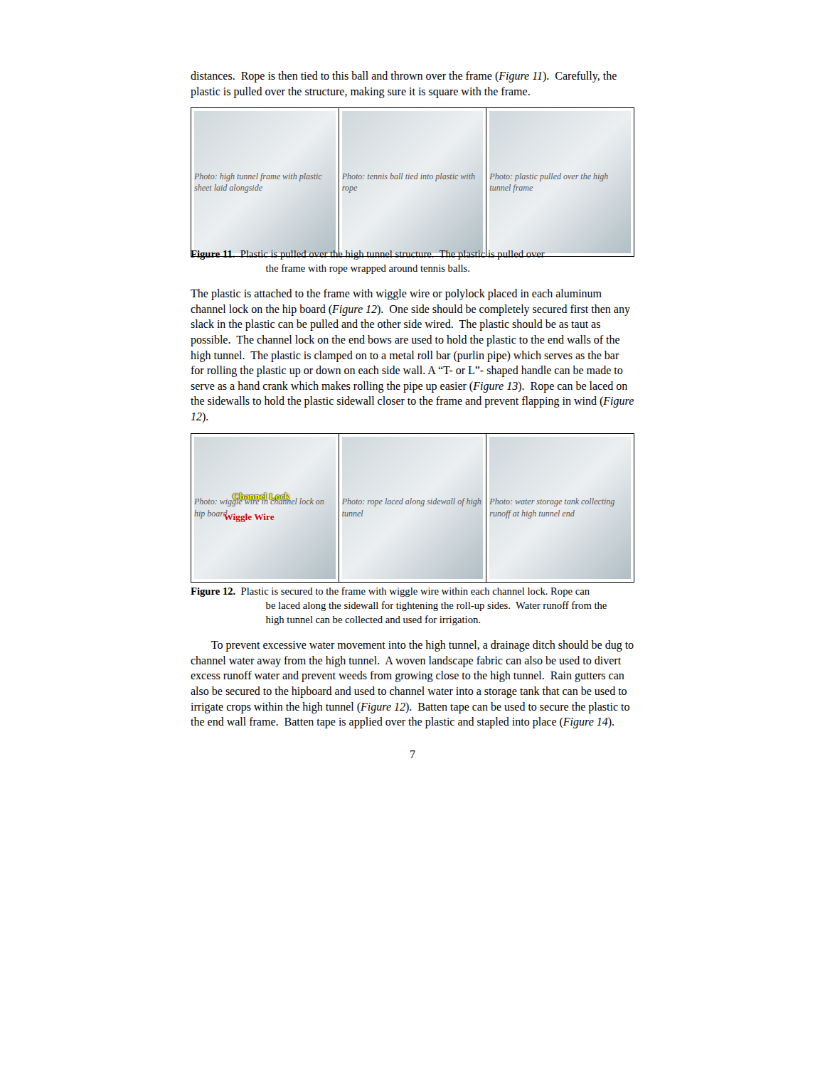distances. Rope is then tied to this ball and thrown over the frame (Figure 11). Carefully, the plastic is pulled over the structure, making sure it is square with the frame.
Photo: high tunnel frame with plastic sheet laid alongside
Photo: tennis ball tied into plastic with rope
Photo: plastic pulled over the high tunnel frame
Figure 11. Plastic is pulled over the high tunnel structure. The plastic is pulled over the frame with rope wrapped around tennis balls.
The plastic is attached to the frame with wiggle wire or polylock placed in each aluminum channel lock on the hip board (Figure 12). One side should be completely secured first then any slack in the plastic can be pulled and the other side wired. The plastic should be as taut as possible. The channel lock on the end bows are used to hold the plastic to the end walls of the high tunnel. The plastic is clamped on to a metal roll bar (purlin pipe) which serves as the bar for rolling the plastic up or down on each side wall. A “T- or L”- shaped handle can be made to serve as a hand crank which makes rolling the pipe up easier (Figure 13). Rope can be laced on the sidewalls to hold the plastic sidewall closer to the frame and prevent flapping in wind (Figure 12).
Photo: wiggle wire in channel lock on hip board
Channel Lock Wiggle Wire
Photo: rope laced along sidewall of high tunnel
Photo: water storage tank collecting runoff at high tunnel end
Figure 12. Plastic is secured to the frame with wiggle wire within each channel lock. Rope can be laced along the sidewall for tightening the roll-up sides. Water runoff from the high tunnel can be collected and used for irrigation.
To prevent excessive water movement into the high tunnel, a drainage ditch should be dug to channel water away from the high tunnel. A woven landscape fabric can also be used to divert excess runoff water and prevent weeds from growing close to the high tunnel. Rain gutters can also be secured to the hipboard and used to channel water into a storage tank that can be used to irrigate crops within the high tunnel (Figure 12). Batten tape can be used to secure the plastic to the end wall frame. Batten tape is applied over the plastic and stapled into place (Figure 14).
7